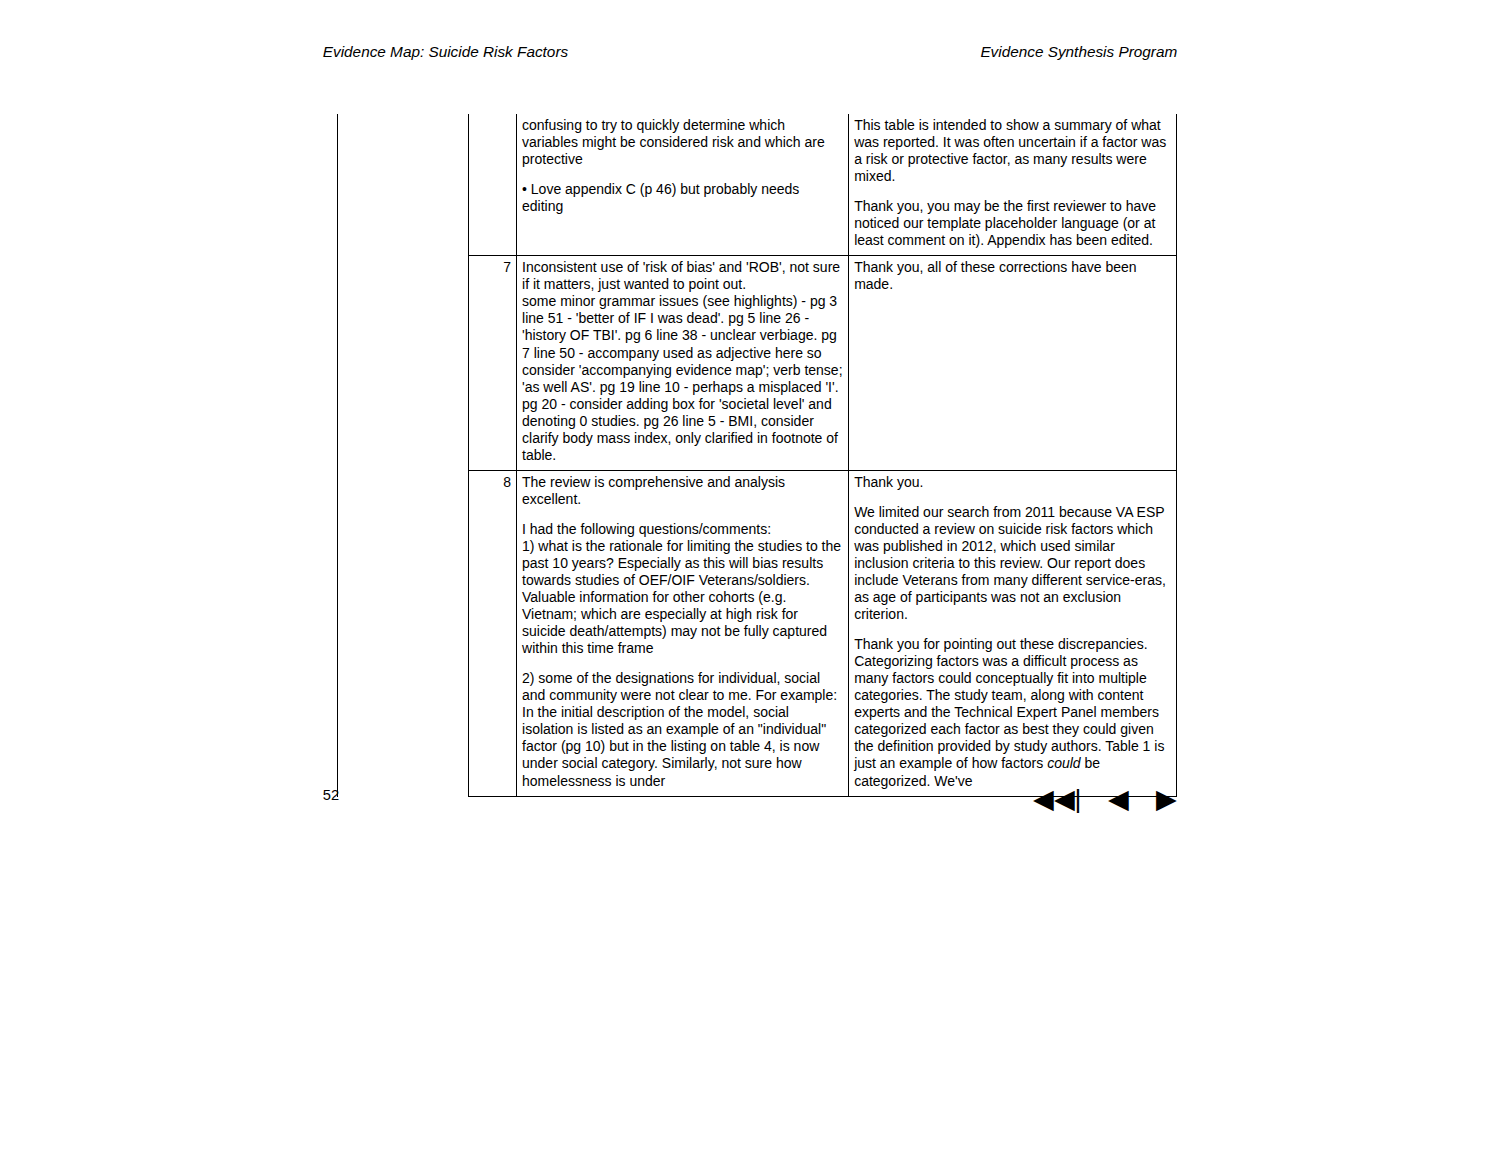Evidence Map: Suicide Risk Factors
Evidence Synthesis Program
| | confusing to try to quickly determine which variables might be considered risk and which are protective • Love appendix C (p 46) but probably needs editing | This table is intended to show a summary of what was reported. It was often uncertain if a factor was a risk or protective factor, as many results were mixed. Thank you, you may be the first reviewer to have noticed our template placeholder language (or at least comment on it). Appendix has been edited. |
| 7 | Inconsistent use of 'risk of bias' and 'ROB', not sure if it matters, just wanted to point out. some minor grammar issues (see highlights) - pg 3 line 51 - 'better of IF I was dead'. pg 5 line 26 - 'history OF TBI'. pg 6 line 38 - unclear verbiage. pg 7 line 50 - accompany used as adjective here so consider 'accompanying evidence map'; verb tense; 'as well AS'. pg 19 line 10 - perhaps a misplaced 'I'. pg 20 - consider adding box for 'societal level' and denoting 0 studies. pg 26 line 5 - BMI, consider clarify body mass index, only clarified in footnote of table. | Thank you, all of these corrections have been made. |
| 8 | The review is comprehensive and analysis excellent. I had the following questions/comments: 1) what is the rationale for limiting the studies to the past 10 years? Especially as this will bias results towards studies of OEF/OIF Veterans/soldiers. Valuable information for other cohorts (e.g. Vietnam; which are especially at high risk for suicide death/attempts) may not be fully captured within this time frame 2) some of the designations for individual, social and community were not clear to me. For example: In the initial description of the model, social isolation is listed as an example of an "individual" factor (pg 10) but in the listing on table 4, is now under social category. Similarly, not sure how homelessness is under | Thank you. We limited our search from 2011 because VA ESP conducted a review on suicide risk factors which was published in 2012, which used similar inclusion criteria to this review. Our report does include Veterans from many different service-eras, as age of participants was not an exclusion criterion. Thank you for pointing out these discrepancies. Categorizing factors was a difficult process as many factors could conceptually fit into multiple categories. The study team, along with content experts and the Technical Expert Panel members categorized each factor as best they could given the definition provided by study authors. Table 1 is just an example of how factors could be categorized. We've |
52
◀◀| ◀ ▶